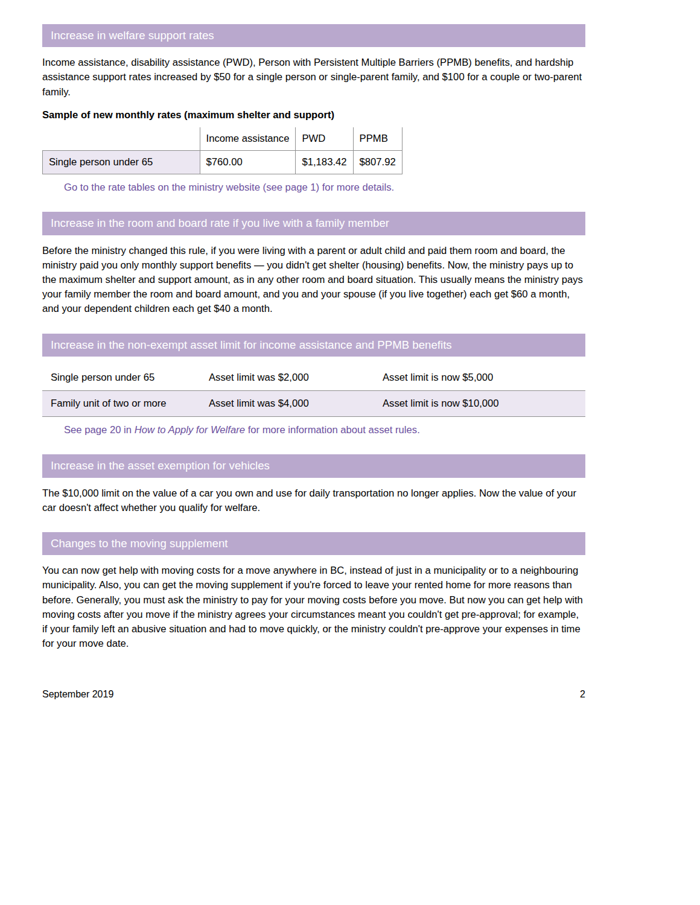Increase in welfare support rates
Income assistance, disability assistance (PWD), Person with Persistent Multiple Barriers (PPMB) benefits, and hardship assistance support rates increased by $50 for a single person or single-parent family, and $100 for a couple or two-parent family.
Sample of new monthly rates (maximum shelter and support)
| | Income assistance | PWD | PPMB |
| --- | --- | --- | --- |
| Single person under 65 | $760.00 | $1,183.42 | $807.92 |
Go to the rate tables on the ministry website (see page 1) for more details.
Increase in the room and board rate if you live with a family member
Before the ministry changed this rule, if you were living with a parent or adult child and paid them room and board, the ministry paid you only monthly support benefits — you didn't get shelter (housing) benefits. Now, the ministry pays up to the maximum shelter and support amount, as in any other room and board situation. This usually means the ministry pays your family member the room and board amount, and you and your spouse (if you live together) each get $60 a month, and your dependent children each get $40 a month.
Increase in the non-exempt asset limit for income assistance and PPMB benefits
| Single person under 65 | Asset limit was $2,000 | Asset limit is now $5,000 |
| Family unit of two or more | Asset limit was $4,000 | Asset limit is now $10,000 |
See page 20 in How to Apply for Welfare for more information about asset rules.
Increase in the asset exemption for vehicles
The $10,000 limit on the value of a car you own and use for daily transportation no longer applies. Now the value of your car doesn't affect whether you qualify for welfare.
Changes to the moving supplement
You can now get help with moving costs for a move anywhere in BC, instead of just in a municipality or to a neighbouring municipality. Also, you can get the moving supplement if you're forced to leave your rented home for more reasons than before. Generally, you must ask the ministry to pay for your moving costs before you move. But now you can get help with moving costs after you move if the ministry agrees your circumstances meant you couldn't get pre-approval; for example, if your family left an abusive situation and had to move quickly, or the ministry couldn't pre-approve your expenses in time for your move date.
September 2019 2